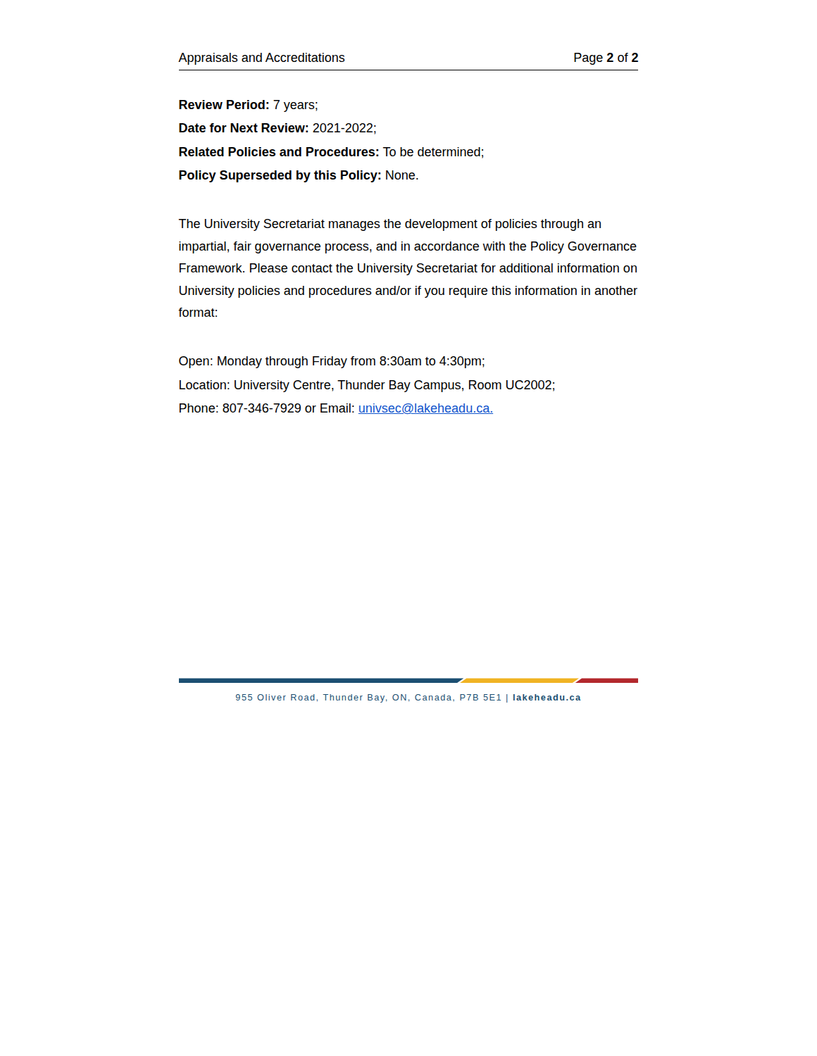Appraisals and Accreditations
Page 2 of 2
Review Period: 7 years;
Date for Next Review: 2021-2022;
Related Policies and Procedures: To be determined;
Policy Superseded by this Policy: None.
The University Secretariat manages the development of policies through an impartial, fair governance process, and in accordance with the Policy Governance Framework. Please contact the University Secretariat for additional information on University policies and procedures and/or if you require this information in another format:
Open: Monday through Friday from 8:30am to 4:30pm;
Location: University Centre, Thunder Bay Campus, Room UC2002;
Phone: 807-346-7929 or Email: univsec@lakeheadu.ca.
955 Oliver Road, Thunder Bay, ON, Canada, P7B 5E1 | lakeheadu.ca